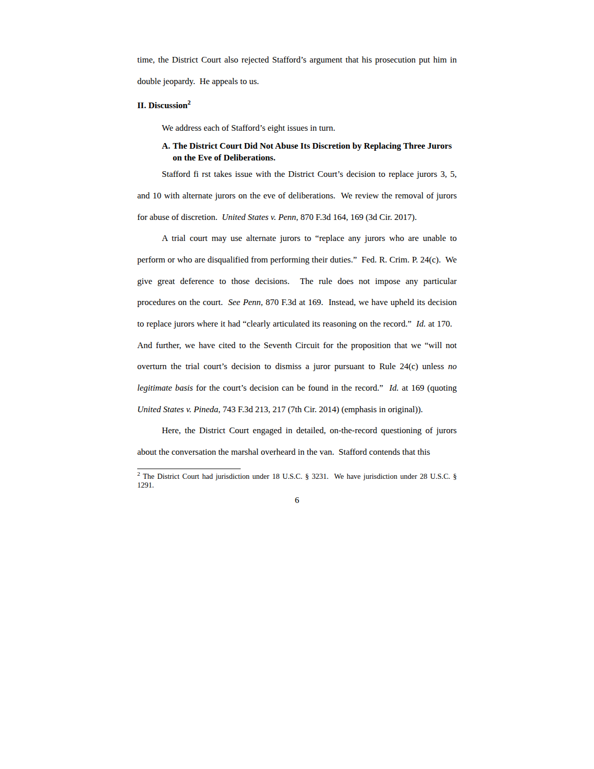time, the District Court also rejected Stafford’s argument that his prosecution put him in double jeopardy. He appeals to us.
II. Discussion2
We address each of Stafford’s eight issues in turn.
A. The District Court Did Not Abuse Its Discretion by Replacing Three Jurors on the Eve of Deliberations.
Stafford fi rst takes issue with the District Court’s decision to replace jurors 3, 5, and 10 with alternate jurors on the eve of deliberations. We review the removal of jurors for abuse of discretion. United States v. Penn, 870 F.3d 164, 169 (3d Cir. 2017).
A trial court may use alternate jurors to “replace any jurors who are unable to perform or who are disqualified from performing their duties.” Fed. R. Crim. P. 24(c). We give great deference to those decisions. The rule does not impose any particular procedures on the court. See Penn, 870 F.3d at 169. Instead, we have upheld its decision to replace jurors where it had “clearly articulated its reasoning on the record.” Id. at 170. And further, we have cited to the Seventh Circuit for the proposition that we “will not overturn the trial court’s decision to dismiss a juror pursuant to Rule 24(c) unless no legitimate basis for the court’s decision can be found in the record.” Id. at 169 (quoting United States v. Pineda, 743 F.3d 213, 217 (7th Cir. 2014) (emphasis in original)).
Here, the District Court engaged in detailed, on-the-record questioning of jurors about the conversation the marshal overheard in the van. Stafford contends that this
2 The District Court had jurisdiction under 18 U.S.C. § 3231. We have jurisdiction under 28 U.S.C. § 1291.
6